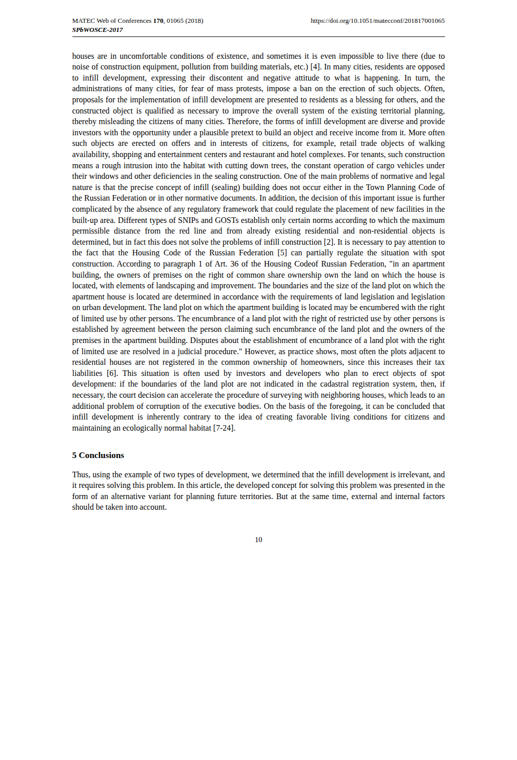MATEC Web of Conferences 170, 01065 (2018)
SPbWOSCE-2017
https://doi.org/10.1051/matecconf/201817001065
houses are in uncomfortable conditions of existence, and sometimes it is even impossible to live there (due to noise of construction equipment, pollution from building materials, etc.) [4]. In many cities, residents are opposed to infill development, expressing their discontent and negative attitude to what is happening. In turn, the administrations of many cities, for fear of mass protests, impose a ban on the erection of such objects. Often, proposals for the implementation of infill development are presented to residents as a blessing for others, and the constructed object is qualified as necessary to improve the overall system of the existing territorial planning, thereby misleading the citizens of many cities. Therefore, the forms of infill development are diverse and provide investors with the opportunity under a plausible pretext to build an object and receive income from it. More often such objects are erected on offers and in interests of citizens, for example, retail trade objects of walking availability, shopping and entertainment centers and restaurant and hotel complexes. For tenants, such construction means a rough intrusion into the habitat with cutting down trees, the constant operation of cargo vehicles under their windows and other deficiencies in the sealing construction. One of the main problems of normative and legal nature is that the precise concept of infill (sealing) building does not occur either in the Town Planning Code of the Russian Federation or in other normative documents. In addition, the decision of this important issue is further complicated by the absence of any regulatory framework that could regulate the placement of new facilities in the built-up area. Different types of SNIPs and GOSTs establish only certain norms according to which the maximum permissible distance from the red line and from already existing residential and non-residential objects is determined, but in fact this does not solve the problems of infill construction [2]. It is necessary to pay attention to the fact that the Housing Code of the Russian Federation [5] can partially regulate the situation with spot construction. According to paragraph 1 of Art. 36 of the Housing Codeof Russian Federation, "in an apartment building, the owners of premises on the right of common share ownership own the land on which the house is located, with elements of landscaping and improvement. The boundaries and the size of the land plot on which the apartment house is located are determined in accordance with the requirements of land legislation and legislation on urban development. The land plot on which the apartment building is located may be encumbered with the right of limited use by other persons. The encumbrance of a land plot with the right of restricted use by other persons is established by agreement between the person claiming such encumbrance of the land plot and the owners of the premises in the apartment building. Disputes about the establishment of encumbrance of a land plot with the right of limited use are resolved in a judicial procedure." However, as practice shows, most often the plots adjacent to residential houses are not registered in the common ownership of homeowners, since this increases their tax liabilities [6]. This situation is often used by investors and developers who plan to erect objects of spot development: if the boundaries of the land plot are not indicated in the cadastral registration system, then, if necessary, the court decision can accelerate the procedure of surveying with neighboring houses, which leads to an additional problem of corruption of the executive bodies. On the basis of the foregoing, it can be concluded that infill development is inherently contrary to the idea of creating favorable living conditions for citizens and maintaining an ecologically normal habitat [7-24].
5 Conclusions
Thus, using the example of two types of development, we determined that the infill development is irrelevant, and it requires solving this problem. In this article, the developed concept for solving this problem was presented in the form of an alternative variant for planning future territories. But at the same time, external and internal factors should be taken into account.
10